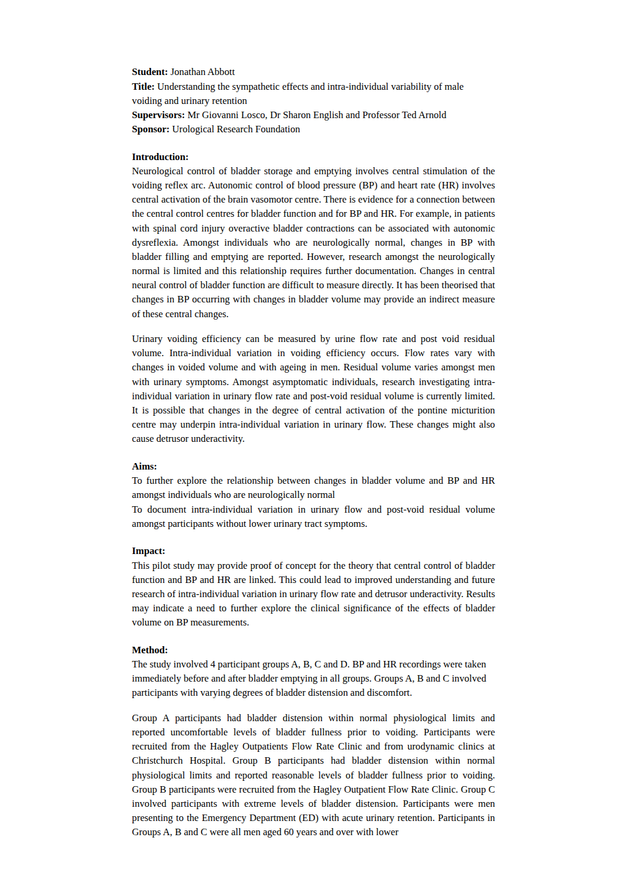Student: Jonathan Abbott
Title: Understanding the sympathetic effects and intra-individual variability of male voiding and urinary retention
Supervisors: Mr Giovanni Losco, Dr Sharon English and Professor Ted Arnold
Sponsor: Urological Research Foundation
Introduction:
Neurological control of bladder storage and emptying involves central stimulation of the voiding reflex arc. Autonomic control of blood pressure (BP) and heart rate (HR) involves central activation of the brain vasomotor centre. There is evidence for a connection between the central control centres for bladder function and for BP and HR. For example, in patients with spinal cord injury overactive bladder contractions can be associated with autonomic dysreflexia. Amongst individuals who are neurologically normal, changes in BP with bladder filling and emptying are reported. However, research amongst the neurologically normal is limited and this relationship requires further documentation. Changes in central neural control of bladder function are difficult to measure directly. It has been theorised that changes in BP occurring with changes in bladder volume may provide an indirect measure of these central changes.
Urinary voiding efficiency can be measured by urine flow rate and post void residual volume. Intra-individual variation in voiding efficiency occurs. Flow rates vary with changes in voided volume and with ageing in men. Residual volume varies amongst men with urinary symptoms. Amongst asymptomatic individuals, research investigating intra-individual variation in urinary flow rate and post-void residual volume is currently limited. It is possible that changes in the degree of central activation of the pontine micturition centre may underpin intra-individual variation in urinary flow. These changes might also cause detrusor underactivity.
Aims:
To further explore the relationship between changes in bladder volume and BP and HR amongst individuals who are neurologically normal
To document intra-individual variation in urinary flow and post-void residual volume amongst participants without lower urinary tract symptoms.
Impact:
This pilot study may provide proof of concept for the theory that central control of bladder function and BP and HR are linked. This could lead to improved understanding and future research of intra-individual variation in urinary flow rate and detrusor underactivity. Results may indicate a need to further explore the clinical significance of the effects of bladder volume on BP measurements.
Method:
The study involved 4 participant groups A, B, C and D. BP and HR recordings were taken immediately before and after bladder emptying in all groups. Groups A, B and C involved participants with varying degrees of bladder distension and discomfort.
Group A participants had bladder distension within normal physiological limits and reported uncomfortable levels of bladder fullness prior to voiding. Participants were recruited from the Hagley Outpatients Flow Rate Clinic and from urodynamic clinics at Christchurch Hospital. Group B participants had bladder distension within normal physiological limits and reported reasonable levels of bladder fullness prior to voiding. Group B participants were recruited from the Hagley Outpatient Flow Rate Clinic. Group C involved participants with extreme levels of bladder distension. Participants were men presenting to the Emergency Department (ED) with acute urinary retention. Participants in Groups A, B and C were all men aged 60 years and over with lower